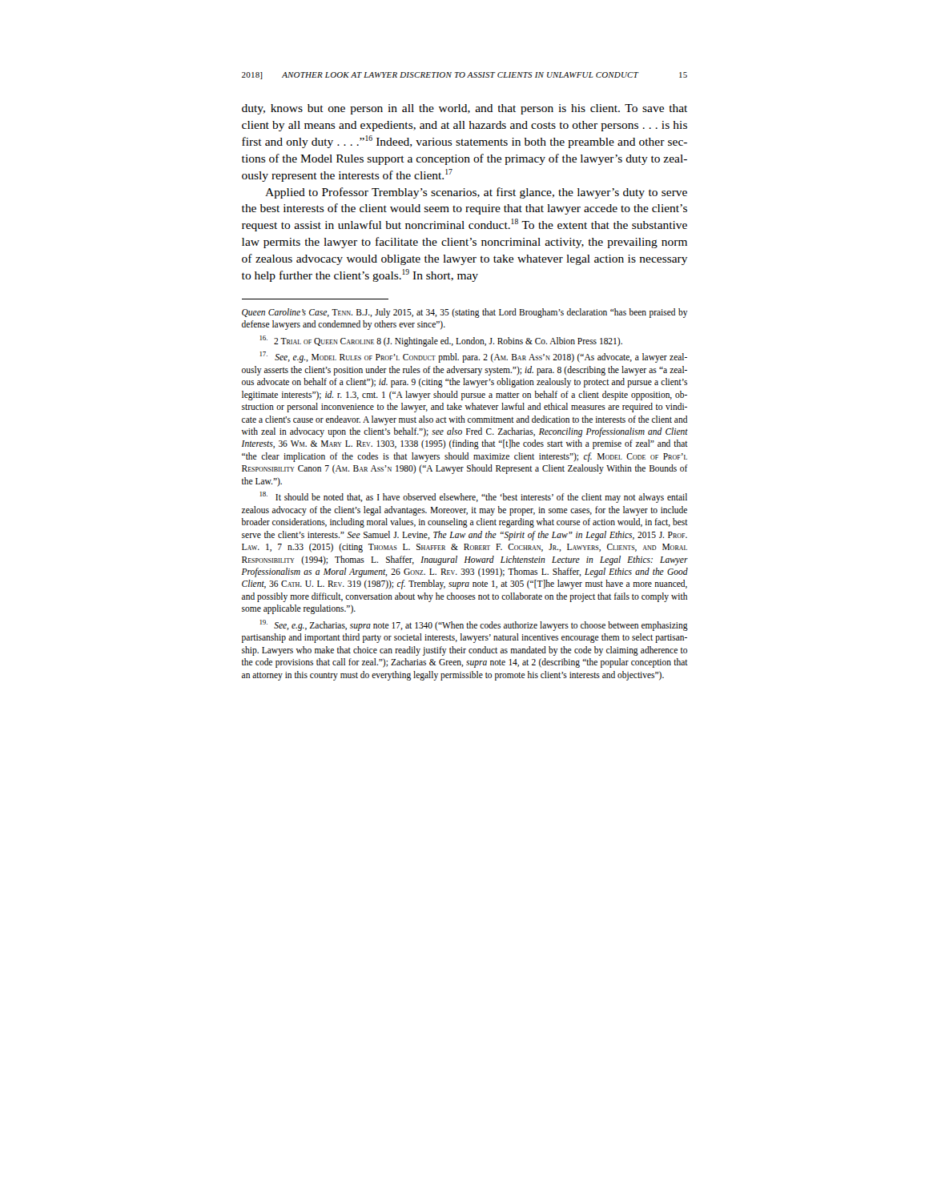2018] Another Look at Lawyer Discretion to Assist Clients in Unlawful Conduct 15
duty, knows but one person in all the world, and that person is his client. To save that client by all means and expedients, and at all hazards and costs to other persons . . . is his first and only duty . . . .”16 Indeed, various statements in both the preamble and other sections of the Model Rules support a conception of the primacy of the lawyer’s duty to zealously represent the interests of the client.17
Applied to Professor Tremblay’s scenarios, at first glance, the lawyer’s duty to serve the best interests of the client would seem to require that that lawyer accede to the client’s request to assist in unlawful but noncriminal conduct.18 To the extent that the substantive law permits the lawyer to facilitate the client’s noncriminal activity, the prevailing norm of zealous advocacy would obligate the lawyer to take whatever legal action is necessary to help further the client’s goals.19 In short, may
Queen Caroline’s Case, Tenn. B.J., July 2015, at 34, 35 (stating that Lord Brougham’s declaration “has been praised by defense lawyers and condemned by others ever since”).
16. 2 Trial of Queen Caroline 8 (J. Nightingale ed., London, J. Robins & Co. Albion Press 1821).
17. See, e.g., Model Rules of Prof’l Conduct pmbl. para. 2 (Am. Bar Ass’n 2018) (“As advocate, a lawyer zealously asserts the client’s position under the rules of the adversary system.”); id. para. 8 (describing the lawyer as “a zealous advocate on behalf of a client”); id. para. 9 (citing “the lawyer’s obligation zealously to protect and pursue a client’s legitimate interests”); id. r. 1.3, cmt. 1 (“A lawyer should pursue a matter on behalf of a client despite opposition, obstruction or personal inconvenience to the lawyer, and take whatever lawful and ethical measures are required to vindicate a client's cause or endeavor. A lawyer must also act with commitment and dedication to the interests of the client and with zeal in advocacy upon the client’s behalf.”); see also Fred C. Zacharias, Reconciling Professionalism and Client Interests, 36 Wm. & Mary L. Rev. 1303, 1338 (1995) (finding that “[t]he codes start with a premise of zeal” and that “the clear implication of the codes is that lawyers should maximize client interests”); cf. Model Code of Prof’l Responsibility Canon 7 (Am. Bar Ass’n 1980) (“A Lawyer Should Represent a Client Zealously Within the Bounds of the Law.”).
18. It should be noted that, as I have observed elsewhere, “the ‘best interests’ of the client may not always entail zealous advocacy of the client’s legal advantages. Moreover, it may be proper, in some cases, for the lawyer to include broader considerations, including moral values, in counseling a client regarding what course of action would, in fact, best serve the client’s interests.” See Samuel J. Levine, The Law and the “Spirit of the Law” in Legal Ethics, 2015 J. Prof. Law. 1, 7 n.33 (2015) (citing Thomas L. Shaffer & Robert F. Cochran, Jr., Lawyers, Clients, and Moral Responsibility (1994); Thomas L. Shaffer, Inaugural Howard Lichtenstein Lecture in Legal Ethics: Lawyer Professionalism as a Moral Argument, 26 Gonz. L. Rev. 393 (1991); Thomas L. Shaffer, Legal Ethics and the Good Client, 36 Cath. U. L. Rev. 319 (1987)); cf. Tremblay, supra note 1, at 305 (“[T]he lawyer must have a more nuanced, and possibly more difficult, conversation about why he chooses not to collaborate on the project that fails to comply with some applicable regulations.”).
19. See, e.g., Zacharias, supra note 17, at 1340 (“When the codes authorize lawyers to choose between emphasizing partisanship and important third party or societal interests, lawyers’ natural incentives encourage them to select partisanship. Lawyers who make that choice can readily justify their conduct as mandated by the code by claiming adherence to the code provisions that call for zeal.”); Zacharias & Green, supra note 14, at 2 (describing “the popular conception that an attorney in this country must do everything legally permissible to promote his client’s interests and objectives”).